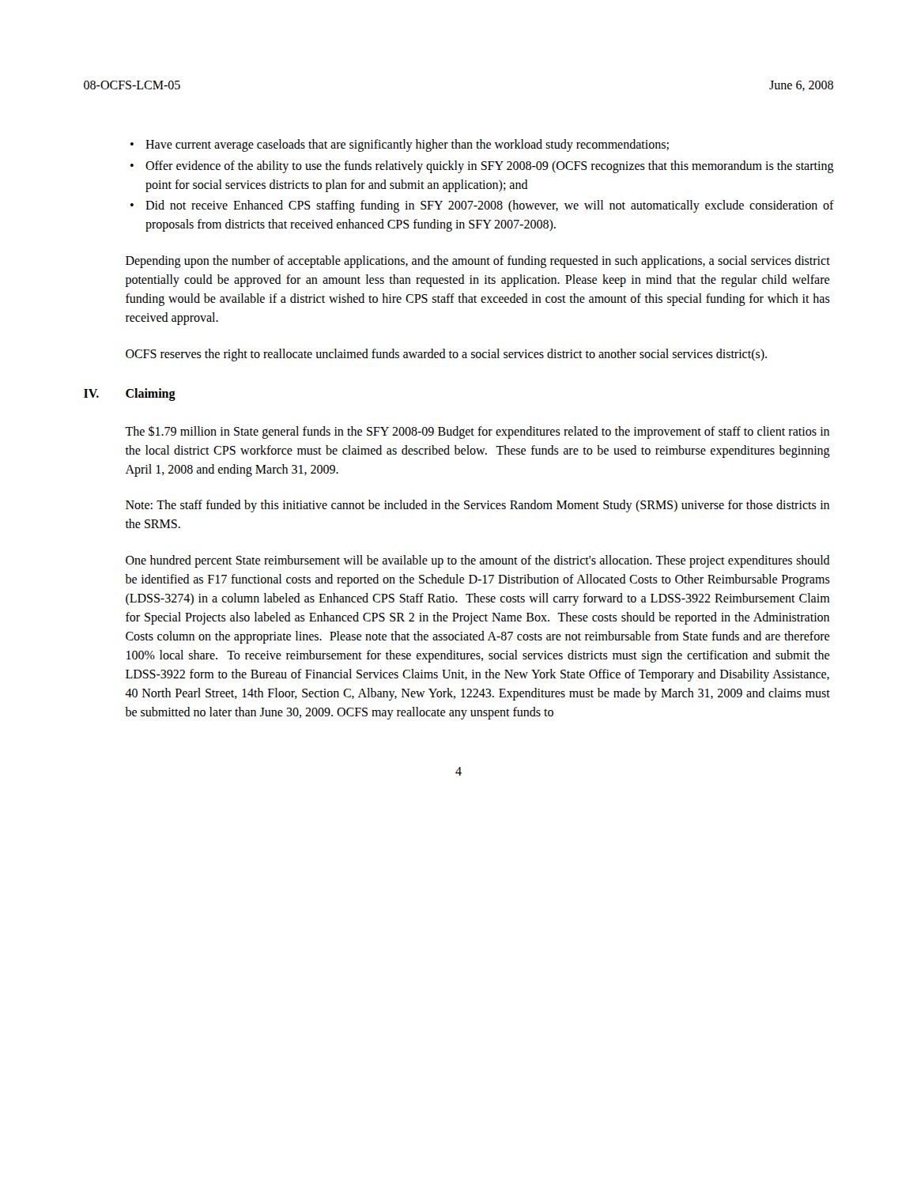08-OCFS-LCM-05
June 6, 2008
Have current average caseloads that are significantly higher than the workload study recommendations;
Offer evidence of the ability to use the funds relatively quickly in SFY 2008-09 (OCFS recognizes that this memorandum is the starting point for social services districts to plan for and submit an application); and
Did not receive Enhanced CPS staffing funding in SFY 2007-2008 (however, we will not automatically exclude consideration of proposals from districts that received enhanced CPS funding in SFY 2007-2008).
Depending upon the number of acceptable applications, and the amount of funding requested in such applications, a social services district potentially could be approved for an amount less than requested in its application. Please keep in mind that the regular child welfare funding would be available if a district wished to hire CPS staff that exceeded in cost the amount of this special funding for which it has received approval.
OCFS reserves the right to reallocate unclaimed funds awarded to a social services district to another social services district(s).
IV.
Claiming
The $1.79 million in State general funds in the SFY 2008-09 Budget for expenditures related to the improvement of staff to client ratios in the local district CPS workforce must be claimed as described below. These funds are to be used to reimburse expenditures beginning April 1, 2008 and ending March 31, 2009.
Note: The staff funded by this initiative cannot be included in the Services Random Moment Study (SRMS) universe for those districts in the SRMS.
One hundred percent State reimbursement will be available up to the amount of the district's allocation. These project expenditures should be identified as F17 functional costs and reported on the Schedule D-17 Distribution of Allocated Costs to Other Reimbursable Programs (LDSS-3274) in a column labeled as Enhanced CPS Staff Ratio. These costs will carry forward to a LDSS-3922 Reimbursement Claim for Special Projects also labeled as Enhanced CPS SR 2 in the Project Name Box. These costs should be reported in the Administration Costs column on the appropriate lines. Please note that the associated A-87 costs are not reimbursable from State funds and are therefore 100% local share. To receive reimbursement for these expenditures, social services districts must sign the certification and submit the LDSS-3922 form to the Bureau of Financial Services Claims Unit, in the New York State Office of Temporary and Disability Assistance, 40 North Pearl Street, 14th Floor, Section C, Albany, New York, 12243. Expenditures must be made by March 31, 2009 and claims must be submitted no later than June 30, 2009. OCFS may reallocate any unspent funds to
4